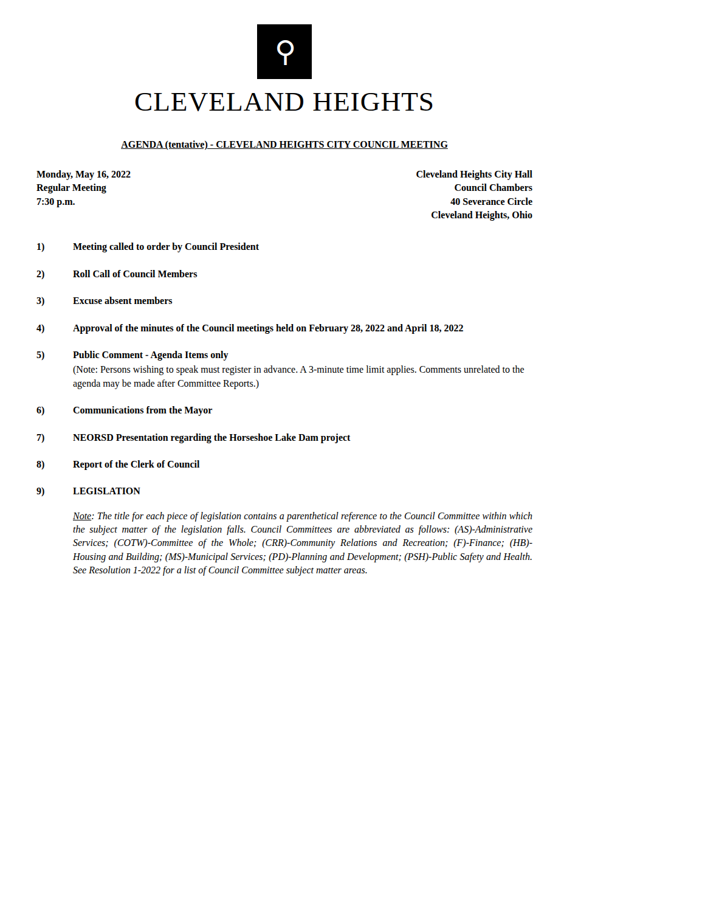⚲
CLEVELAND HEIGHTS
AGENDA (tentative) - CLEVELAND HEIGHTS CITY COUNCIL MEETING
| Monday, May 16, 2022 | Cleveland Heights City Hall |
| Regular Meeting | Council Chambers |
| 7:30 p.m. | 40 Severance Circle |
| | Cleveland Heights, Ohio |
1) Meeting called to order by Council President
2) Roll Call of Council Members
3) Excuse absent members
4) Approval of the minutes of the Council meetings held on February 28, 2022 and April 18, 2022
5) Public Comment - Agenda Items only
(Note: Persons wishing to speak must register in advance. A 3-minute time limit applies. Comments unrelated to the agenda may be made after Committee Reports.)
6) Communications from the Mayor
7) NEORSD Presentation regarding the Horseshoe Lake Dam project
8) Report of the Clerk of Council
9) LEGISLATION
Note: The title for each piece of legislation contains a parenthetical reference to the Council Committee within which the subject matter of the legislation falls. Council Committees are abbreviated as follows: (AS)-Administrative Services; (COTW)-Committee of the Whole; (CRR)-Community Relations and Recreation; (F)-Finance; (HB)-Housing and Building; (MS)-Municipal Services; (PD)-Planning and Development; (PSH)-Public Safety and Health. See Resolution 1-2022 for a list of Council Committee subject matter areas.